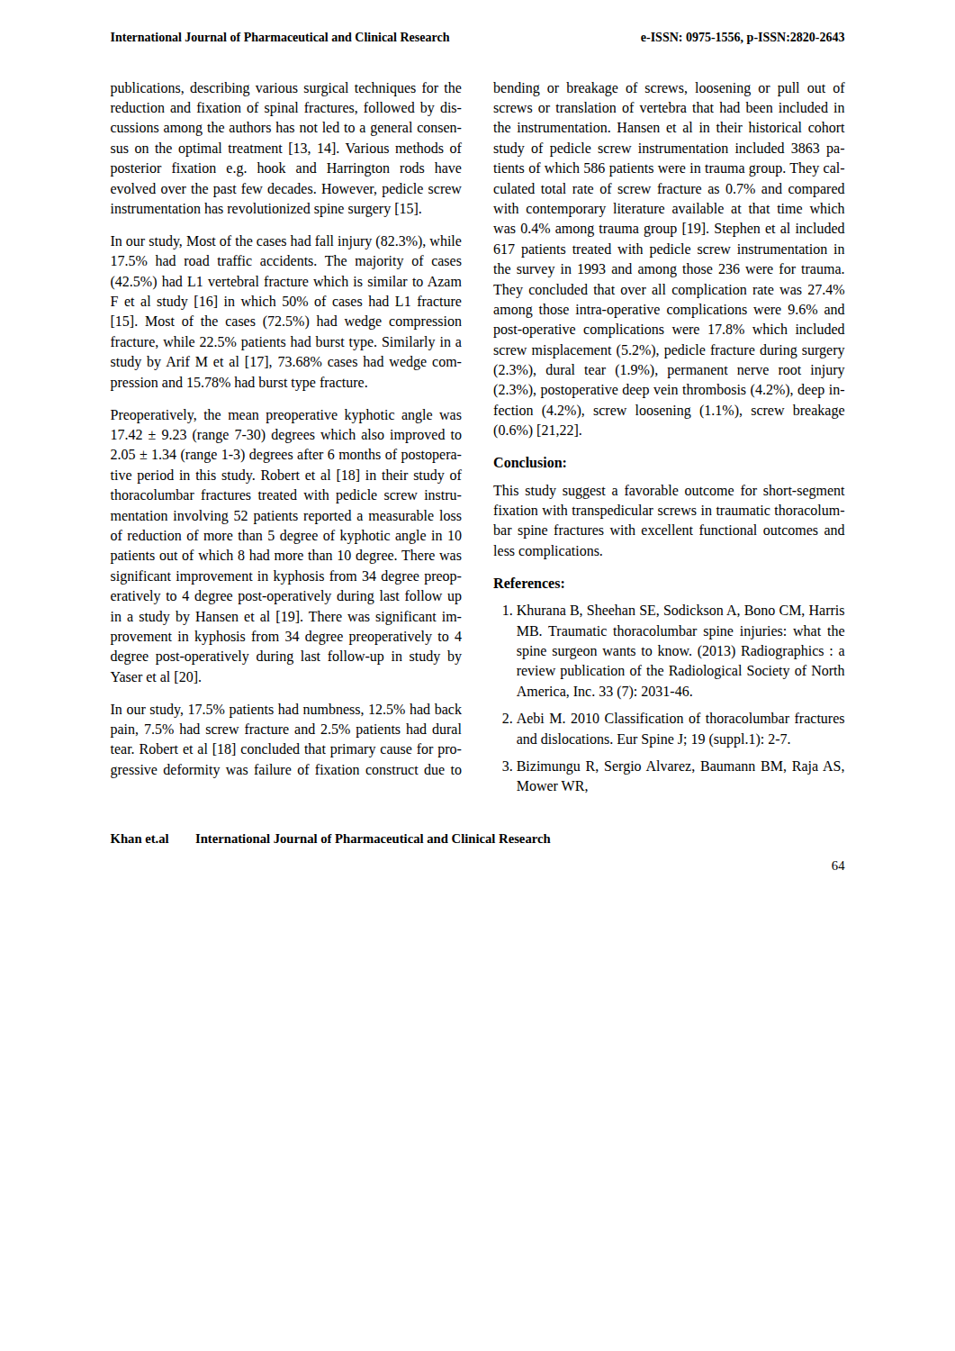International Journal of Pharmaceutical and Clinical Research e-ISSN: 0975-1556, p-ISSN:2820-2643
publications, describing various surgical techniques for the reduction and fixation of spinal fractures, followed by discussions among the authors has not led to a general consensus on the optimal treatment [13, 14]. Various methods of posterior fixation e.g. hook and Harrington rods have evolved over the past few decades. However, pedicle screw instrumentation has revolutionized spine surgery [15].
In our study, Most of the cases had fall injury (82.3%), while 17.5% had road traffic accidents. The majority of cases (42.5%) had L1 vertebral fracture which is similar to Azam F et al study [16] in which 50% of cases had L1 fracture [15]. Most of the cases (72.5%) had wedge compression fracture, while 22.5% patients had burst type. Similarly in a study by Arif M et al [17], 73.68% cases had wedge compression and 15.78% had burst type fracture.
Preoperatively, the mean preoperative kyphotic angle was 17.42 ± 9.23 (range 7-30) degrees which also improved to 2.05 ± 1.34 (range 1-3) degrees after 6 months of postoperative period in this study. Robert et al [18] in their study of thoracolumbar fractures treated with pedicle screw instrumentation involving 52 patients reported a measurable loss of reduction of more than 5 degree of kyphotic angle in 10 patients out of which 8 had more than 10 degree. There was significant improvement in kyphosis from 34 degree preoperatively to 4 degree post-operatively during last follow up in a study by Hansen et al [19]. There was significant improvement in kyphosis from 34 degree preoperatively to 4 degree post-operatively during last follow-up in study by Yaser et al [20].
In our study, 17.5% patients had numbness, 12.5% had back pain, 7.5% had screw fracture and 2.5% patients had dural tear. Robert et al [18] concluded that primary cause for progressive deformity was failure of fixation construct due to bending or breakage of screws, loosening or pull out of screws or translation of vertebra that had been included in the instrumentation. Hansen et al in their historical cohort study of pedicle screw instrumentation included 3863 patients of which 586 patients were in trauma group. They calculated total rate of screw fracture as 0.7% and compared with contemporary literature available at that time which was 0.4% among trauma group [19]. Stephen et al included 617 patients treated with pedicle screw instrumentation in the survey in 1993 and among those 236 were for trauma. They concluded that over all complication rate was 27.4% among those intra-operative complications were 9.6% and post-operative complications were 17.8% which included screw misplacement (5.2%), pedicle fracture during surgery (2.3%), dural tear (1.9%), permanent nerve root injury (2.3%), postoperative deep vein thrombosis (4.2%), deep infection (4.2%), screw loosening (1.1%), screw breakage (0.6%) [21,22].
Conclusion:
This study suggest a favorable outcome for short-segment fixation with transpedicular screws in traumatic thoracolumbar spine fractures with excellent functional outcomes and less complications.
References:
Khurana B, Sheehan SE, Sodickson A, Bono CM, Harris MB. Traumatic thoracolumbar spine injuries: what the spine surgeon wants to know. (2013) Radiographics : a review publication of the Radiological Society of North America, Inc. 33 (7): 2031-46.
Aebi M. 2010 Classification of thoracolumbar fractures and dislocations. Eur Spine J; 19 (suppl.1): 2-7.
Bizimungu R, Sergio Alvarez, Baumann BM, Raja AS, Mower WR,
Khan et.al International Journal of Pharmaceutical and Clinical Research
64